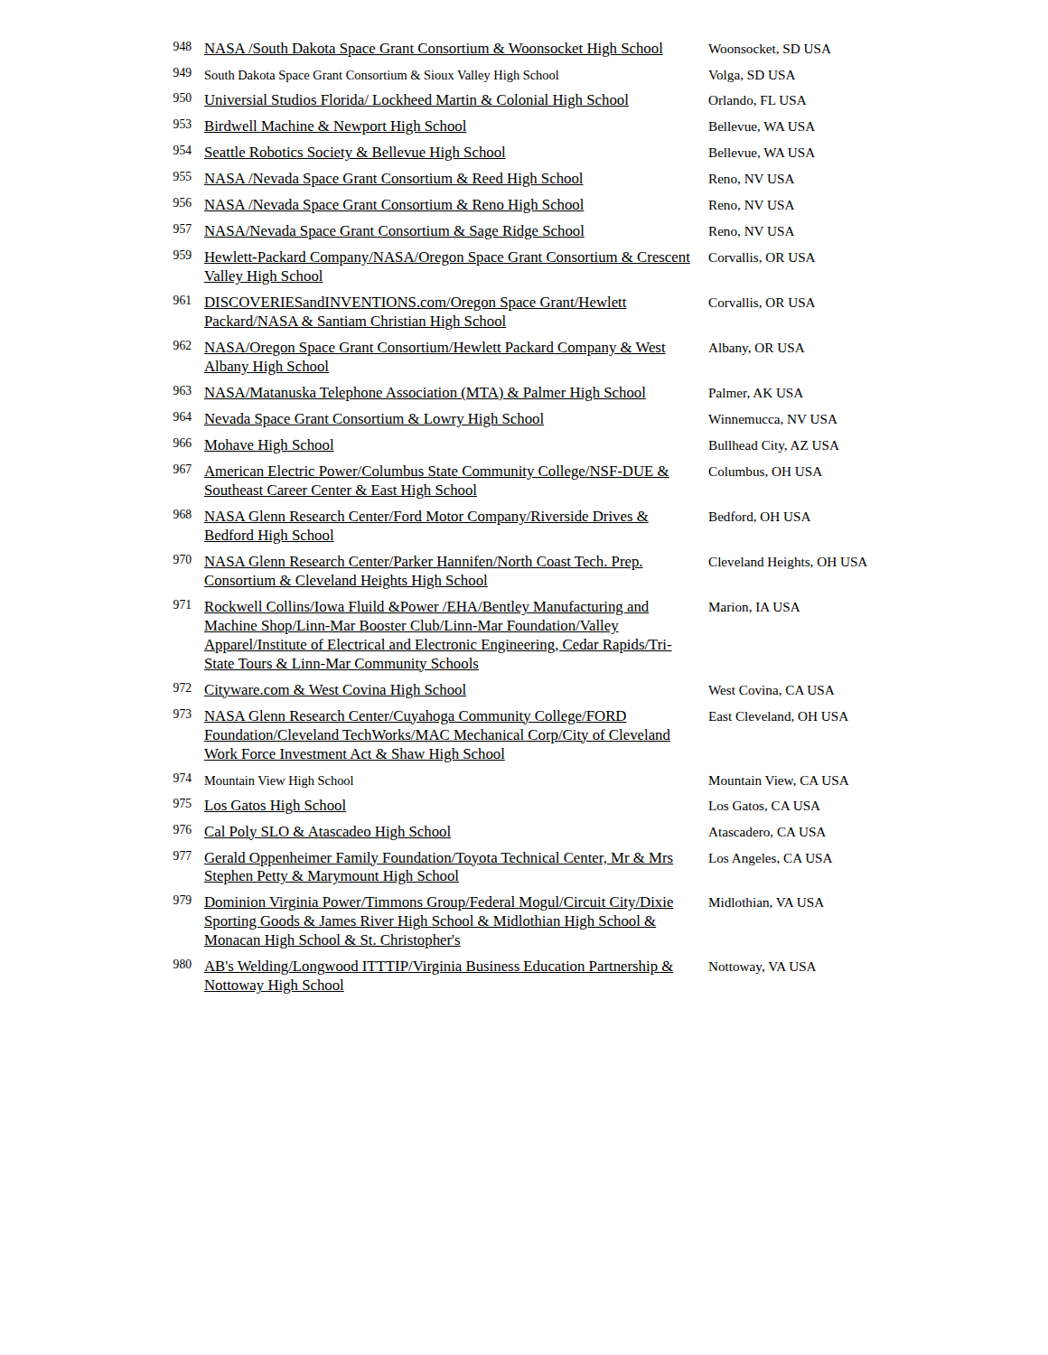| 948 | NASA /South Dakota Space Grant Consortium & Woonsocket High School | Woonsocket, SD USA |
| 949 | South Dakota Space Grant Consortium & Sioux Valley High School | Volga, SD USA |
| 950 | Universial Studios Florida/ Lockheed Martin & Colonial High School | Orlando, FL USA |
| 953 | Birdwell Machine & Newport High School | Bellevue, WA USA |
| 954 | Seattle Robotics Society & Bellevue High School | Bellevue, WA USA |
| 955 | NASA /Nevada Space Grant Consortium & Reed High School | Reno, NV USA |
| 956 | NASA /Nevada Space Grant Consortium & Reno High School | Reno, NV USA |
| 957 | NASA/Nevada Space Grant Consortium & Sage Ridge School | Reno, NV USA |
| 959 | Hewlett-Packard Company/NASA/Oregon Space Grant Consortium & Crescent Valley High School | Corvallis, OR USA |
| 961 | DISCOVERIESandINVENTIONS.com/Oregon Space Grant/Hewlett Packard/NASA & Santiam Christian High School | Corvallis, OR USA |
| 962 | NASA/Oregon Space Grant Consortium/Hewlett Packard Company & West Albany High School | Albany, OR USA |
| 963 | NASA/Matanuska Telephone Association (MTA) & Palmer High School | Palmer, AK USA |
| 964 | Nevada Space Grant Consortium & Lowry High School | Winnemucca, NV USA |
| 966 | Mohave High School | Bullhead City, AZ USA |
| 967 | American Electric Power/Columbus State Community College/NSF-DUE & Southeast Career Center & East High School | Columbus, OH USA |
| 968 | NASA Glenn Research Center/Ford Motor Company/Riverside Drives & Bedford High School | Bedford, OH USA |
| 970 | NASA Glenn Research Center/Parker Hannifen/North Coast Tech. Prep. Consortium & Cleveland Heights High School | Cleveland Heights, OH USA |
| 971 | Rockwell Collins/Iowa Fluild &Power /EHA/Bentley Manufacturing and Machine Shop/Linn-Mar Booster Club/Linn-Mar Foundation/Valley Apparel/Institute of Electrical and Electronic Engineering, Cedar Rapids/Tri-State Tours & Linn-Mar Community Schools | Marion, IA USA |
| 972 | Cityware.com & West Covina High School | West Covina, CA USA |
| 973 | NASA Glenn Research Center/Cuyahoga Community College/FORD Foundation/Cleveland TechWorks/MAC Mechanical Corp/City of Cleveland Work Force Investment Act & Shaw High School | East Cleveland, OH USA |
| 974 | Mountain View High School | Mountain View, CA USA |
| 975 | Los Gatos High School | Los Gatos, CA USA |
| 976 | Cal Poly SLO & Atascadeo High School | Atascadero, CA USA |
| 977 | Gerald Oppenheimer Family Foundation/Toyota Technical Center, Mr & Mrs Stephen Petty & Marymount High School | Los Angeles, CA USA |
| 979 | Dominion Virginia Power/Timmons Group/Federal Mogul/Circuit City/Dixie Sporting Goods & James River High School & Midlothian High School & Monacan High School & St. Christopher's | Midlothian, VA USA |
| 980 | AB's Welding/Longwood ITTTIP/Virginia Business Education Partnership & Nottoway High School | Nottoway, VA USA |